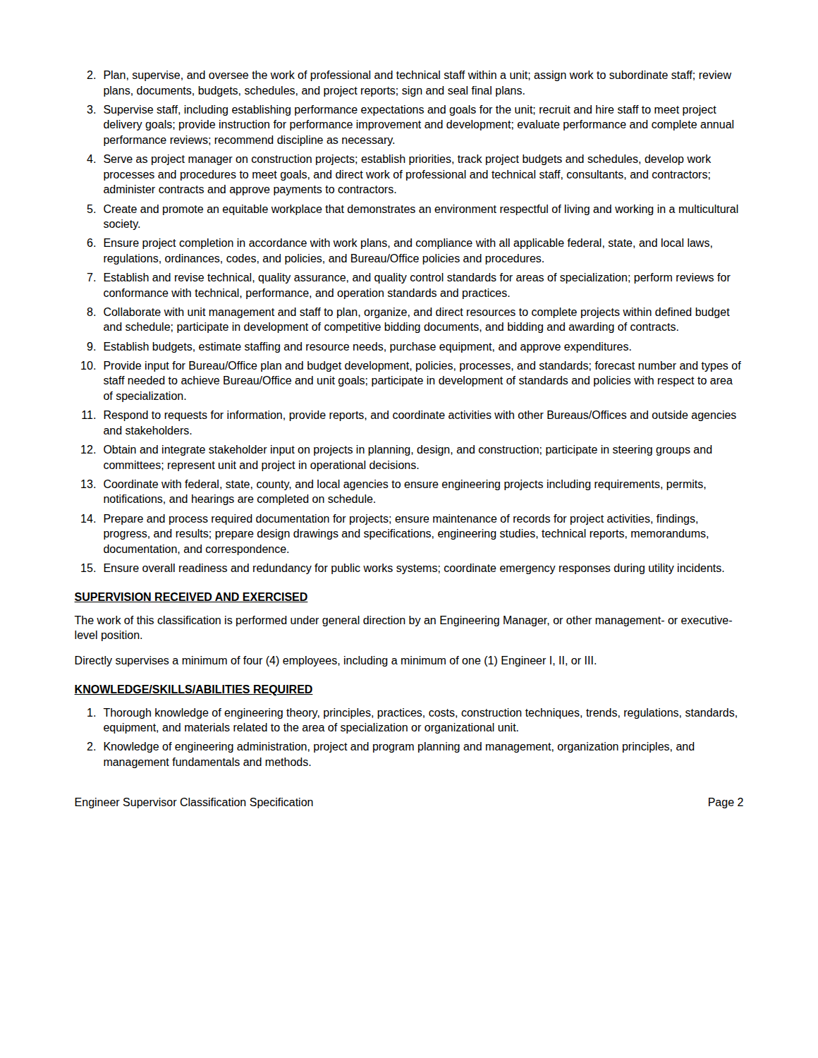Plan, supervise, and oversee the work of professional and technical staff within a unit; assign work to subordinate staff; review plans, documents, budgets, schedules, and project reports; sign and seal final plans.
Supervise staff, including establishing performance expectations and goals for the unit; recruit and hire staff to meet project delivery goals; provide instruction for performance improvement and development; evaluate performance and complete annual performance reviews; recommend discipline as necessary.
Serve as project manager on construction projects; establish priorities, track project budgets and schedules, develop work processes and procedures to meet goals, and direct work of professional and technical staff, consultants, and contractors; administer contracts and approve payments to contractors.
Create and promote an equitable workplace that demonstrates an environment respectful of living and working in a multicultural society.
Ensure project completion in accordance with work plans, and compliance with all applicable federal, state, and local laws, regulations, ordinances, codes, and policies, and Bureau/Office policies and procedures.
Establish and revise technical, quality assurance, and quality control standards for areas of specialization; perform reviews for conformance with technical, performance, and operation standards and practices.
Collaborate with unit management and staff to plan, organize, and direct resources to complete projects within defined budget and schedule; participate in development of competitive bidding documents, and bidding and awarding of contracts.
Establish budgets, estimate staffing and resource needs, purchase equipment, and approve expenditures.
Provide input for Bureau/Office plan and budget development, policies, processes, and standards; forecast number and types of staff needed to achieve Bureau/Office and unit goals; participate in development of standards and policies with respect to area of specialization.
Respond to requests for information, provide reports, and coordinate activities with other Bureaus/Offices and outside agencies and stakeholders.
Obtain and integrate stakeholder input on projects in planning, design, and construction; participate in steering groups and committees; represent unit and project in operational decisions.
Coordinate with federal, state, county, and local agencies to ensure engineering projects including requirements, permits, notifications, and hearings are completed on schedule.
Prepare and process required documentation for projects; ensure maintenance of records for project activities, findings, progress, and results; prepare design drawings and specifications, engineering studies, technical reports, memorandums, documentation, and correspondence.
Ensure overall readiness and redundancy for public works systems; coordinate emergency responses during utility incidents.
SUPERVISION RECEIVED AND EXERCISED
The work of this classification is performed under general direction by an Engineering Manager, or other management- or executive-level position.
Directly supervises a minimum of four (4) employees, including a minimum of one (1) Engineer I, II, or III.
KNOWLEDGE/SKILLS/ABILITIES REQUIRED
Thorough knowledge of engineering theory, principles, practices, costs, construction techniques, trends, regulations, standards, equipment, and materials related to the area of specialization or organizational unit.
Knowledge of engineering administration, project and program planning and management, organization principles, and management fundamentals and methods.
Engineer Supervisor Classification Specification Page 2